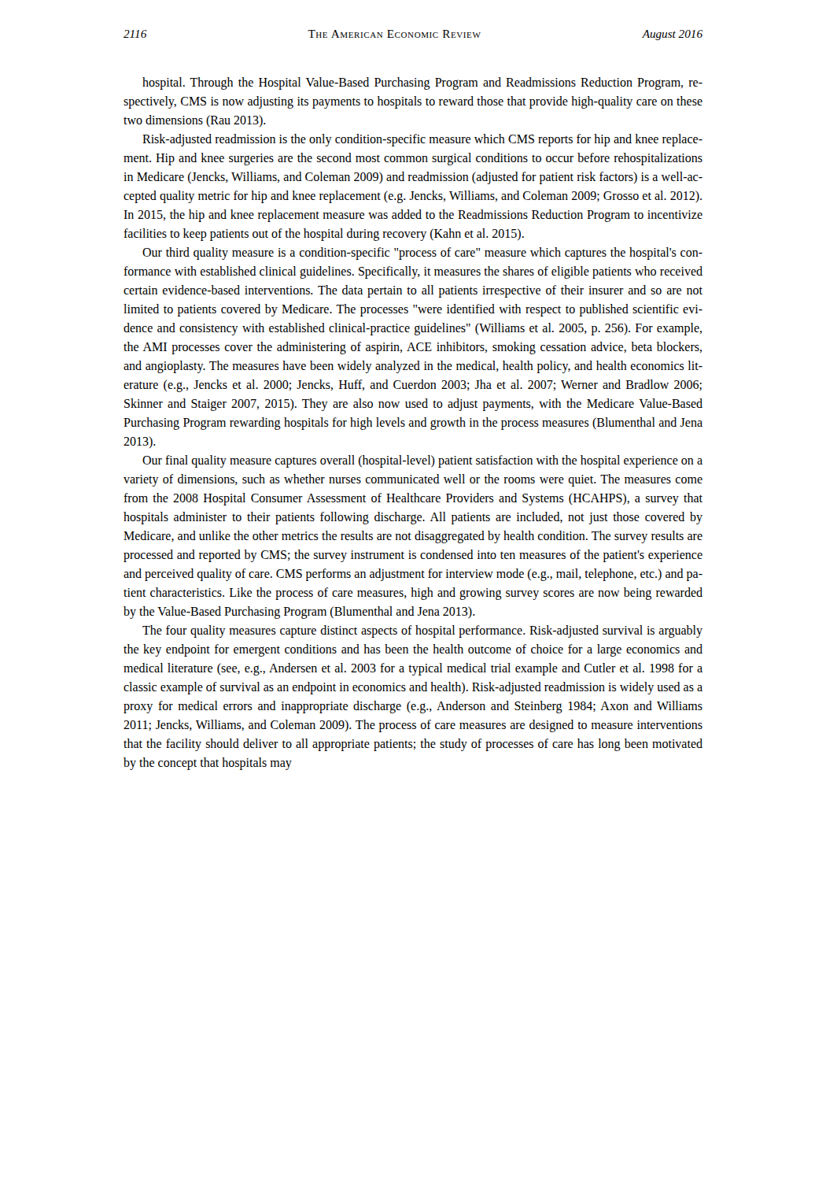2116 The American Economic Review August 2016
hospital. Through the Hospital Value-Based Purchasing Program and Readmissions Reduction Program, respectively, CMS is now adjusting its payments to hospitals to reward those that provide high-quality care on these two dimensions (Rau 2013).
Risk-adjusted readmission is the only condition-specific measure which CMS reports for hip and knee replacement. Hip and knee surgeries are the second most common surgical conditions to occur before rehospitalizations in Medicare (Jencks, Williams, and Coleman 2009) and readmission (adjusted for patient risk factors) is a well-accepted quality metric for hip and knee replacement (e.g. Jencks, Williams, and Coleman 2009; Grosso et al. 2012). In 2015, the hip and knee replacement measure was added to the Readmissions Reduction Program to incentivize facilities to keep patients out of the hospital during recovery (Kahn et al. 2015).
Our third quality measure is a condition-specific "process of care" measure which captures the hospital's conformance with established clinical guidelines. Specifically, it measures the shares of eligible patients who received certain evidence-based interventions. The data pertain to all patients irrespective of their insurer and so are not limited to patients covered by Medicare. The processes "were identified with respect to published scientific evidence and consistency with established clinical-practice guidelines" (Williams et al. 2005, p. 256). For example, the AMI processes cover the administering of aspirin, ACE inhibitors, smoking cessation advice, beta blockers, and angioplasty. The measures have been widely analyzed in the medical, health policy, and health economics literature (e.g., Jencks et al. 2000; Jencks, Huff, and Cuerdon 2003; Jha et al. 2007; Werner and Bradlow 2006; Skinner and Staiger 2007, 2015). They are also now used to adjust payments, with the Medicare Value-Based Purchasing Program rewarding hospitals for high levels and growth in the process measures (Blumenthal and Jena 2013).
Our final quality measure captures overall (hospital-level) patient satisfaction with the hospital experience on a variety of dimensions, such as whether nurses communicated well or the rooms were quiet. The measures come from the 2008 Hospital Consumer Assessment of Healthcare Providers and Systems (HCAHPS), a survey that hospitals administer to their patients following discharge. All patients are included, not just those covered by Medicare, and unlike the other metrics the results are not disaggregated by health condition. The survey results are processed and reported by CMS; the survey instrument is condensed into ten measures of the patient's experience and perceived quality of care. CMS performs an adjustment for interview mode (e.g., mail, telephone, etc.) and patient characteristics. Like the process of care measures, high and growing survey scores are now being rewarded by the Value-Based Purchasing Program (Blumenthal and Jena 2013).
The four quality measures capture distinct aspects of hospital performance. Risk-adjusted survival is arguably the key endpoint for emergent conditions and has been the health outcome of choice for a large economics and medical literature (see, e.g., Andersen et al. 2003 for a typical medical trial example and Cutler et al. 1998 for a classic example of survival as an endpoint in economics and health). Risk-adjusted readmission is widely used as a proxy for medical errors and inappropriate discharge (e.g., Anderson and Steinberg 1984; Axon and Williams 2011; Jencks, Williams, and Coleman 2009). The process of care measures are designed to measure interventions that the facility should deliver to all appropriate patients; the study of processes of care has long been motivated by the concept that hospitals may